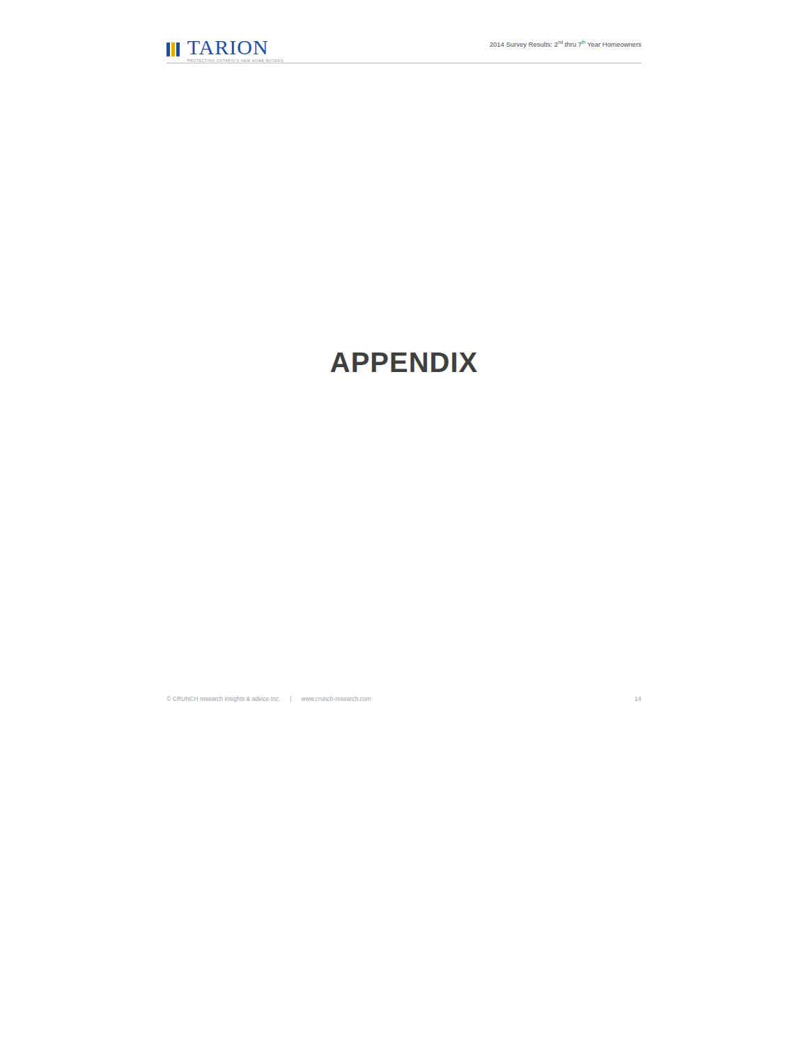TARION
Protecting Ontario's New Home Buyers
2014 Survey Results: 2nd thru 7th Year Homeowners
APPENDIX
© CRUNCH research insights & advice Inc.|www.crunch-research.com
14